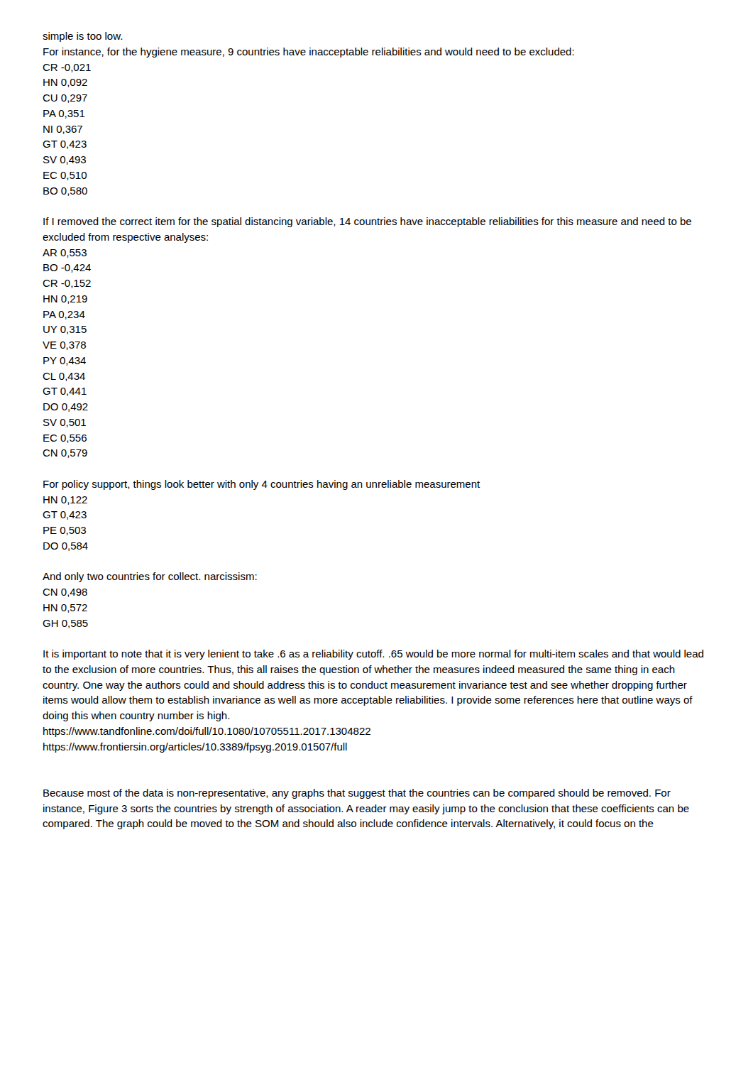simple is too low.
For instance, for the hygiene measure, 9 countries have inacceptable reliabilities and would need to be excluded:
CR -0,021
HN 0,092
CU 0,297
PA 0,351
NI 0,367
GT 0,423
SV 0,493
EC 0,510
BO 0,580
If I removed the correct item for the spatial distancing variable, 14 countries have inacceptable reliabilities for this measure and need to be excluded from respective analyses:
AR 0,553
BO -0,424
CR -0,152
HN 0,219
PA 0,234
UY 0,315
VE 0,378
PY 0,434
CL 0,434
GT 0,441
DO 0,492
SV 0,501
EC 0,556
CN 0,579
For policy support, things look better with only 4 countries having an unreliable measurement
HN 0,122
GT 0,423
PE 0,503
DO 0,584
And only two countries for collect. narcissism:
CN 0,498
HN 0,572
GH 0,585
It is important to note that it is very lenient to take .6 as a reliability cutoff. .65 would be more normal for multi-item scales and that would lead to the exclusion of more countries. Thus, this all raises the question of whether the measures indeed measured the same thing in each country. One way the authors could and should address this is to conduct measurement invariance test and see whether dropping further items would allow them to establish invariance as well as more acceptable reliabilities. I provide some references here that outline ways of doing this when country number is high.
https://www.tandfonline.com/doi/full/10.1080/10705511.2017.1304822
https://www.frontiersin.org/articles/10.3389/fpsyg.2019.01507/full
Because most of the data is non-representative, any graphs that suggest that the countries can be compared should be removed. For instance, Figure 3 sorts the countries by strength of association. A reader may easily jump to the conclusion that these coefficients can be compared. The graph could be moved to the SOM and should also include confidence intervals. Alternatively, it could focus on the